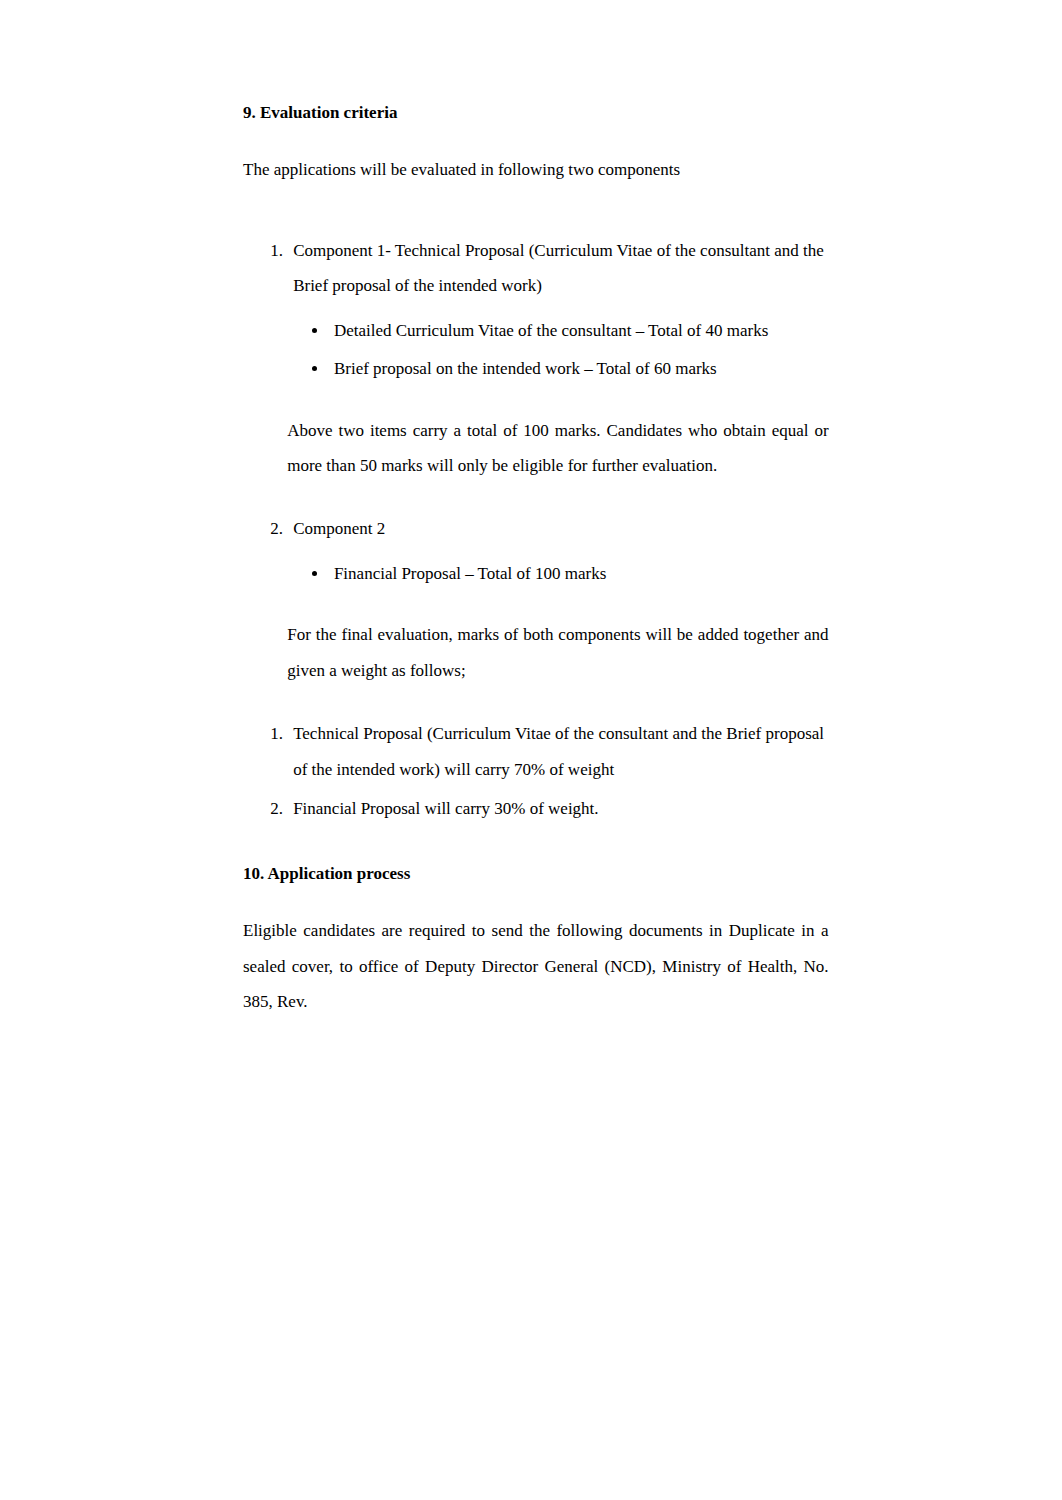9. Evaluation criteria
The applications will be evaluated in following two components
Component 1- Technical Proposal (Curriculum Vitae of the consultant and the Brief proposal of the intended work)
Detailed Curriculum Vitae of the consultant – Total of 40 marks
Brief proposal on the intended work – Total of 60 marks
Above two items carry a total of 100 marks. Candidates who obtain equal or more than 50 marks will only be eligible for further evaluation.
Component 2
Financial Proposal – Total of 100 marks
For the final evaluation, marks of both components will be added together and given a weight as follows;
Technical Proposal (Curriculum Vitae of the consultant and the Brief proposal of the intended work) will carry 70% of weight
Financial Proposal will carry 30% of weight.
10. Application process
Eligible candidates are required to send the following documents in Duplicate in a sealed cover, to office of Deputy Director General (NCD), Ministry of Health, No. 385, Rev.